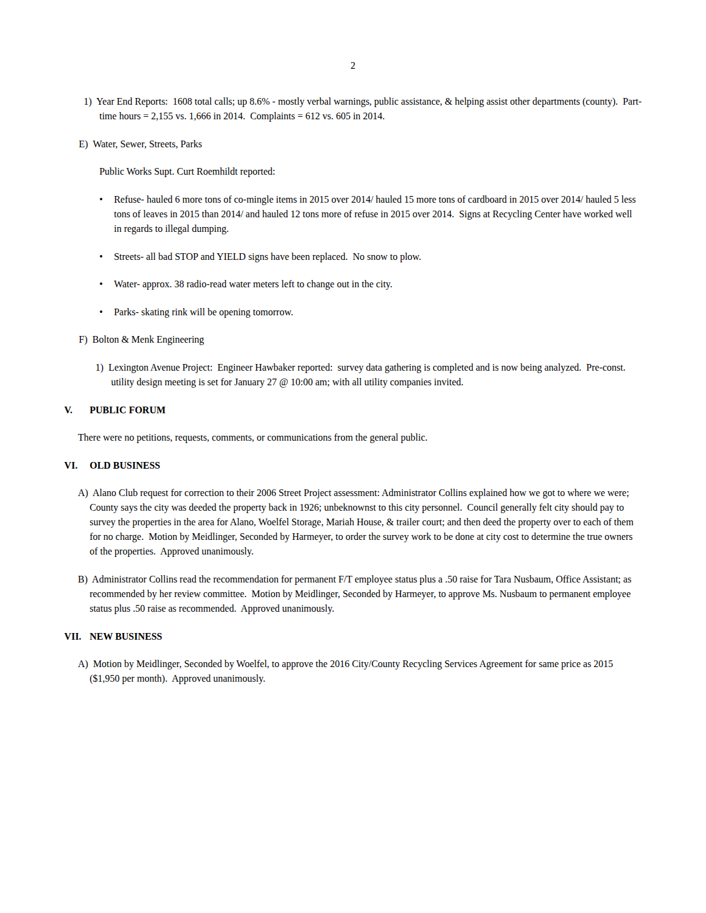2
1) Year End Reports: 1608 total calls; up 8.6% - mostly verbal warnings, public assistance, & helping assist other departments (county). Part-time hours = 2,155 vs. 1,666 in 2014. Complaints = 612 vs. 605 in 2014.
E) Water, Sewer, Streets, Parks
Public Works Supt. Curt Roemhildt reported:
Refuse- hauled 6 more tons of co-mingle items in 2015 over 2014/ hauled 15 more tons of cardboard in 2015 over 2014/ hauled 5 less tons of leaves in 2015 than 2014/ and hauled 12 tons more of refuse in 2015 over 2014. Signs at Recycling Center have worked well in regards to illegal dumping.
Streets- all bad STOP and YIELD signs have been replaced. No snow to plow.
Water- approx. 38 radio-read water meters left to change out in the city.
Parks- skating rink will be opening tomorrow.
F) Bolton & Menk Engineering
1) Lexington Avenue Project: Engineer Hawbaker reported: survey data gathering is completed and is now being analyzed. Pre-const. utility design meeting is set for January 27 @ 10:00 am; with all utility companies invited.
V. PUBLIC FORUM
There were no petitions, requests, comments, or communications from the general public.
VI. OLD BUSINESS
A) Alano Club request for correction to their 2006 Street Project assessment: Administrator Collins explained how we got to where we were; County says the city was deeded the property back in 1926; unbeknownst to this city personnel. Council generally felt city should pay to survey the properties in the area for Alano, Woelfel Storage, Mariah House, & trailer court; and then deed the property over to each of them for no charge. Motion by Meidlinger, Seconded by Harmeyer, to order the survey work to be done at city cost to determine the true owners of the properties. Approved unanimously.
B) Administrator Collins read the recommendation for permanent F/T employee status plus a .50 raise for Tara Nusbaum, Office Assistant; as recommended by her review committee. Motion by Meidlinger, Seconded by Harmeyer, to approve Ms. Nusbaum to permanent employee status plus .50 raise as recommended. Approved unanimously.
VII. NEW BUSINESS
A) Motion by Meidlinger, Seconded by Woelfel, to approve the 2016 City/County Recycling Services Agreement for same price as 2015 ($1,950 per month). Approved unanimously.